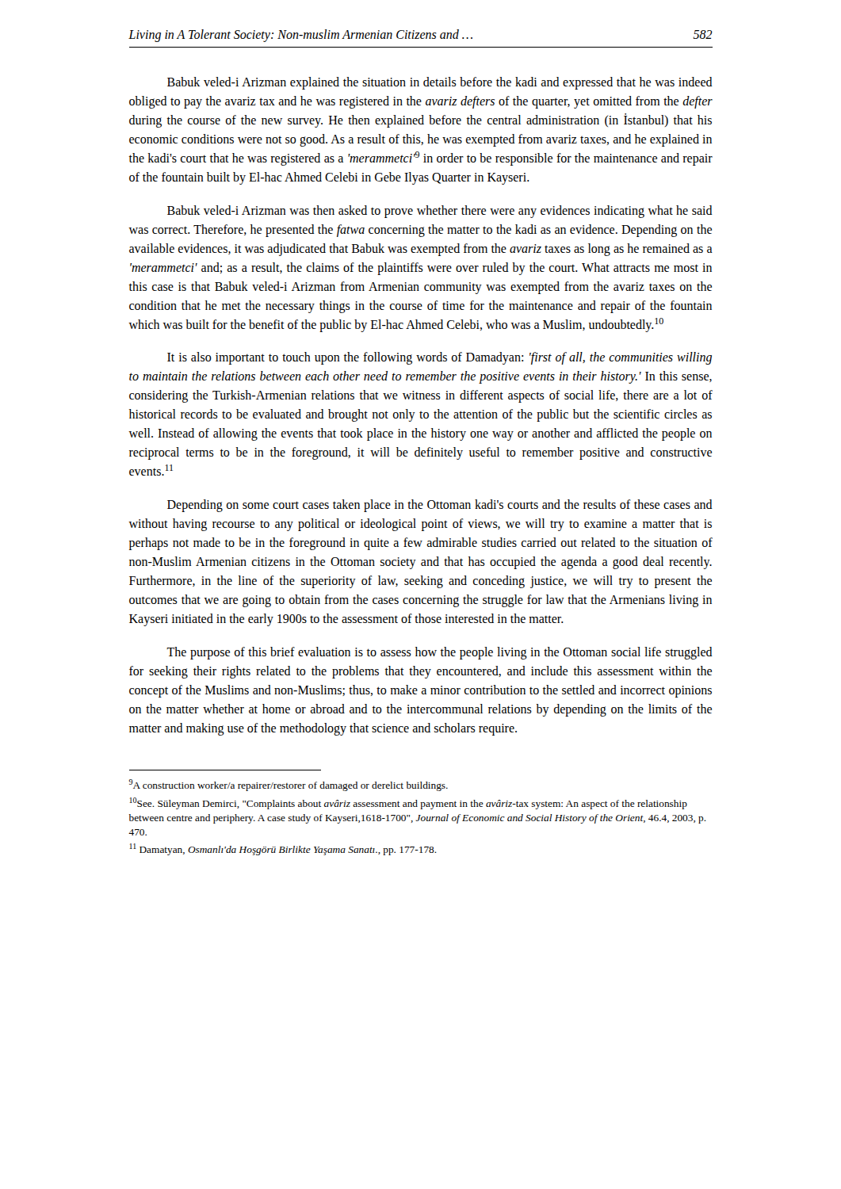Living in A Tolerant Society: Non-muslim Armenian Citizens and … 582
Babuk veled-i Arizman explained the situation in details before the kadi and expressed that he was indeed obliged to pay the avariz tax and he was registered in the avariz defters of the quarter, yet omitted from the defter during the course of the new survey. He then explained before the central administration (in İstanbul) that his economic conditions were not so good. As a result of this, he was exempted from avariz taxes, and he explained in the kadi's court that he was registered as a 'merammetci'9 in order to be responsible for the maintenance and repair of the fountain built by El-hac Ahmed Celebi in Gebe Ilyas Quarter in Kayseri.
Babuk veled-i Arizman was then asked to prove whether there were any evidences indicating what he said was correct. Therefore, he presented the fatwa concerning the matter to the kadi as an evidence. Depending on the available evidences, it was adjudicated that Babuk was exempted from the avariz taxes as long as he remained as a 'merammetci' and; as a result, the claims of the plaintiffs were over ruled by the court. What attracts me most in this case is that Babuk veled-i Arizman from Armenian community was exempted from the avariz taxes on the condition that he met the necessary things in the course of time for the maintenance and repair of the fountain which was built for the benefit of the public by El-hac Ahmed Celebi, who was a Muslim, undoubtedly.10
It is also important to touch upon the following words of Damadyan: 'first of all, the communities willing to maintain the relations between each other need to remember the positive events in their history.' In this sense, considering the Turkish-Armenian relations that we witness in different aspects of social life, there are a lot of historical records to be evaluated and brought not only to the attention of the public but the scientific circles as well. Instead of allowing the events that took place in the history one way or another and afflicted the people on reciprocal terms to be in the foreground, it will be definitely useful to remember positive and constructive events.11
Depending on some court cases taken place in the Ottoman kadi's courts and the results of these cases and without having recourse to any political or ideological point of views, we will try to examine a matter that is perhaps not made to be in the foreground in quite a few admirable studies carried out related to the situation of non-Muslim Armenian citizens in the Ottoman society and that has occupied the agenda a good deal recently. Furthermore, in the line of the superiority of law, seeking and conceding justice, we will try to present the outcomes that we are going to obtain from the cases concerning the struggle for law that the Armenians living in Kayseri initiated in the early 1900s to the assessment of those interested in the matter.
The purpose of this brief evaluation is to assess how the people living in the Ottoman social life struggled for seeking their rights related to the problems that they encountered, and include this assessment within the concept of the Muslims and non-Muslims; thus, to make a minor contribution to the settled and incorrect opinions on the matter whether at home or abroad and to the intercommunal relations by depending on the limits of the matter and making use of the methodology that science and scholars require.
9A construction worker/a repairer/restorer of damaged or derelict buildings.
10See. Süleyman Demirci, "Complaints about avâriz assessment and payment in the avâriz-tax system: An aspect of the relationship between centre and periphery. A case study of Kayseri,1618-1700", Journal of Economic and Social History of the Orient, 46.4, 2003, p. 470.
11 Damatyan, Osmanlı'da Hoşgörü Birlikte Yaşama Sanatı., pp. 177-178.